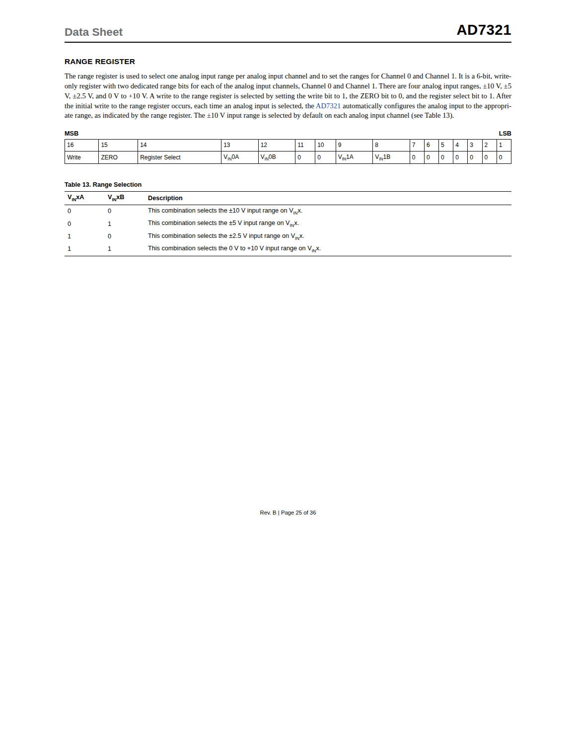Data Sheet
AD7321
RANGE REGISTER
The range register is used to select one analog input range per analog input channel and to set the ranges for Channel 0 and Channel 1. It is a 6-bit, write-only register with two dedicated range bits for each of the analog input channels, Channel 0 and Channel 1. There are four analog input ranges, ±10 V, ±5 V, ±2.5 V, and 0 V to +10 V. A write to the range register is selected by setting the write bit to 1, the ZERO bit to 0, and the register select bit to 1. After the initial write to the range register occurs, each time an analog input is selected, the AD7321 automatically configures the analog input to the appropriate range, as indicated by the range register. The ±10 V input range is selected by default on each analog input channel (see Table 13).
MSB LSB
| 16 | 15 | 14 | 13 | 12 | 11 | 10 | 9 | 8 | 7 | 6 | 5 | 4 | 3 | 2 | 1 |
| Write | ZERO | Register Select | V IN 0A | V IN 0B | 0 | 0 | V IN 1A | V IN 1B | 0 | 0 | 0 | 0 | 0 | 0 | 0 |
Table 13. Range Selection
| V IN xA | V IN xB | Description |
| --- | --- | --- |
| 0 | 0 | This combination selects the ±10 V input range on V IN x. |
| 0 | 1 | This combination selects the ±5 V input range on V IN x. |
| 1 | 0 | This combination selects the ±2.5 V input range on V IN x. |
| 1 | 1 | This combination selects the 0 V to +10 V input range on V IN x. |
Rev. B | Page 25 of 36